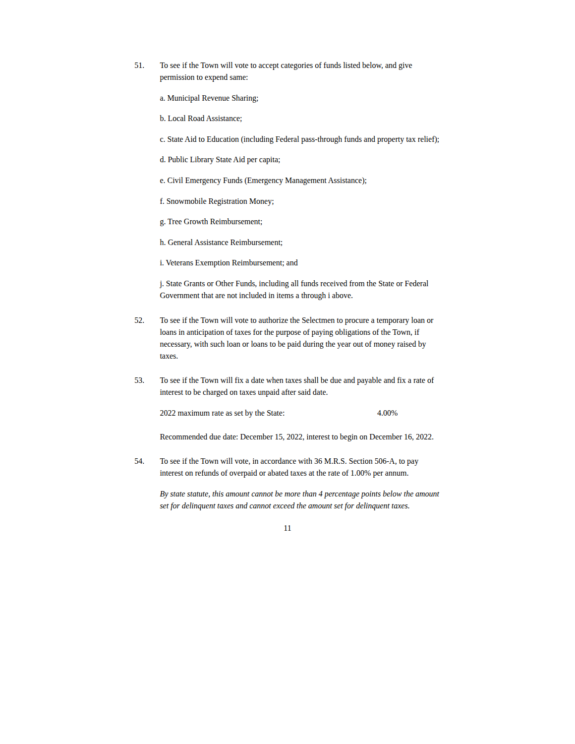51.
To see if the Town will vote to accept categories of funds listed below, and give permission to expend same:
a. Municipal Revenue Sharing;
b. Local Road Assistance;
c. State Aid to Education (including Federal pass-through funds and property tax relief);
d. Public Library State Aid per capita;
e. Civil Emergency Funds (Emergency Management Assistance);
f. Snowmobile Registration Money;
g. Tree Growth Reimbursement;
h. General Assistance Reimbursement;
i. Veterans Exemption Reimbursement; and
j. State Grants or Other Funds, including all funds received from the State or Federal Government that are not included in items a through i above.
52.
To see if the Town will vote to authorize the Selectmen to procure a temporary loan or loans in anticipation of taxes for the purpose of paying obligations of the Town, if necessary, with such loan or loans to be paid during the year out of money raised by taxes.
53.
To see if the Town will fix a date when taxes shall be due and payable and fix a rate of interest to be charged on taxes unpaid after said date.
2022 maximum rate as set by the State: 4.00%
Recommended due date: December 15, 2022, interest to begin on December 16, 2022.
54.
To see if the Town will vote, in accordance with 36 M.R.S. Section 506-A, to pay interest on refunds of overpaid or abated taxes at the rate of 1.00% per annum.
By state statute, this amount cannot be more than 4 percentage points below the amount set for delinquent taxes and cannot exceed the amount set for delinquent taxes.
11